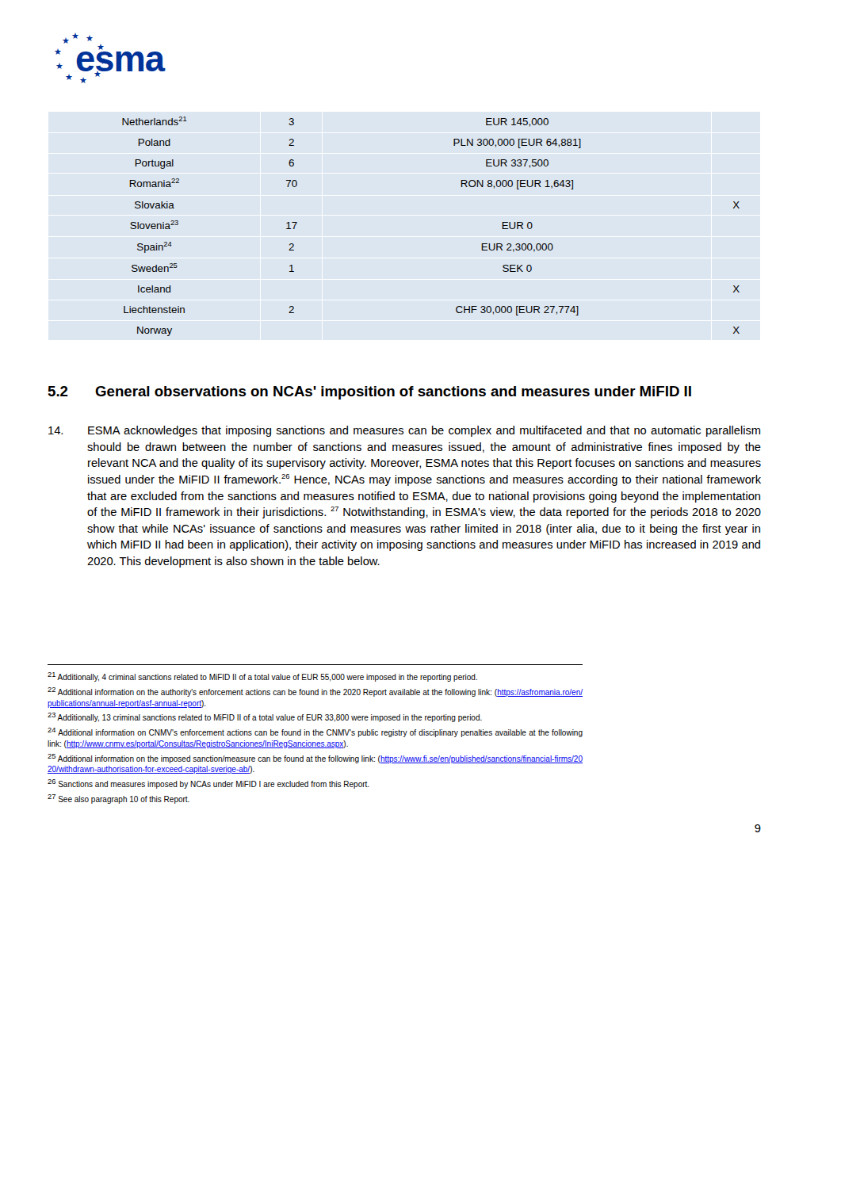★ ★ ★ ★ ★ ★ ★ ★ ★ ★ esma
| Netherlands 21 | 3 | EUR 145,000 | |
| Poland | 2 | PLN 300,000 [EUR 64,881] | |
| Portugal | 6 | EUR 337,500 | |
| Romania 22 | 70 | RON 8,000 [EUR 1,643] | |
| Slovakia | | | X |
| Slovenia 23 | 17 | EUR 0 | |
| Spain 24 | 2 | EUR 2,300,000 | |
| Sweden 25 | 1 | SEK 0 | |
| Iceland | | | X |
| Liechtenstein | 2 | CHF 30,000 [EUR 27,774] | |
| Norway | | | X |
5.2 General observations on NCAs' imposition of sanctions and measures under MiFID II
14.
ESMA acknowledges that imposing sanctions and measures can be complex and multifaceted and that no automatic parallelism should be drawn between the number of sanctions and measures issued, the amount of administrative fines imposed by the relevant NCA and the quality of its supervisory activity. Moreover, ESMA notes that this Report focuses on sanctions and measures issued under the MiFID II framework.26 Hence, NCAs may impose sanctions and measures according to their national framework that are excluded from the sanctions and measures notified to ESMA, due to national provisions going beyond the implementation of the MiFID II framework in their jurisdictions. 27 Notwithstanding, in ESMA's view, the data reported for the periods 2018 to 2020 show that while NCAs' issuance of sanctions and measures was rather limited in 2018 (inter alia, due to it being the first year in which MiFID II had been in application), their activity on imposing sanctions and measures under MiFID has increased in 2019 and 2020. This development is also shown in the table below.
21 Additionally, 4 criminal sanctions related to MiFID II of a total value of EUR 55,000 were imposed in the reporting period.
22 Additional information on the authority's enforcement actions can be found in the 2020 Report available at the following link: (https://asfromania.ro/en/publications/annual-report/asf-annual-report).
23 Additionally, 13 criminal sanctions related to MiFID II of a total value of EUR 33,800 were imposed in the reporting period.
24 Additional information on CNMV's enforcement actions can be found in the CNMV's public registry of disciplinary penalties available at the following link: (http://www.cnmv.es/portal/Consultas/RegistroSanciones/IniRegSanciones.aspx).
25 Additional information on the imposed sanction/measure can be found at the following link: (https://www.fi.se/en/published/sanctions/financial-firms/2020/withdrawn-authorisation-for-exceed-capital-sverige-ab/).
26 Sanctions and measures imposed by NCAs under MiFID I are excluded from this Report.
27 See also paragraph 10 of this Report.
9